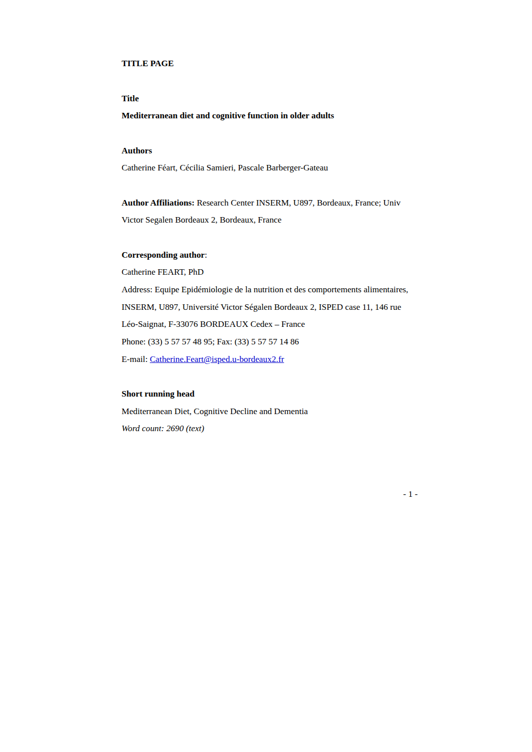TITLE PAGE
Title
Mediterranean diet and cognitive function in older adults
Authors
Catherine Féart, Cécilia Samieri, Pascale Barberger-Gateau
Author Affiliations: Research Center INSERM, U897, Bordeaux, France; Univ Victor Segalen Bordeaux 2, Bordeaux, France
Corresponding author:
Catherine FEART, PhD
Address: Equipe Epidémiologie de la nutrition et des comportements alimentaires, INSERM, U897, Université Victor Ségalen Bordeaux 2, ISPED case 11, 146 rue Léo-Saignat, F-33076 BORDEAUX Cedex – France
Phone: (33) 5 57 57 48 95; Fax: (33) 5 57 57 14 86
E-mail: Catherine.Feart@isped.u-bordeaux2.fr
Short running head
Mediterranean Diet, Cognitive Decline and Dementia
Word count: 2690 (text)
- 1 -